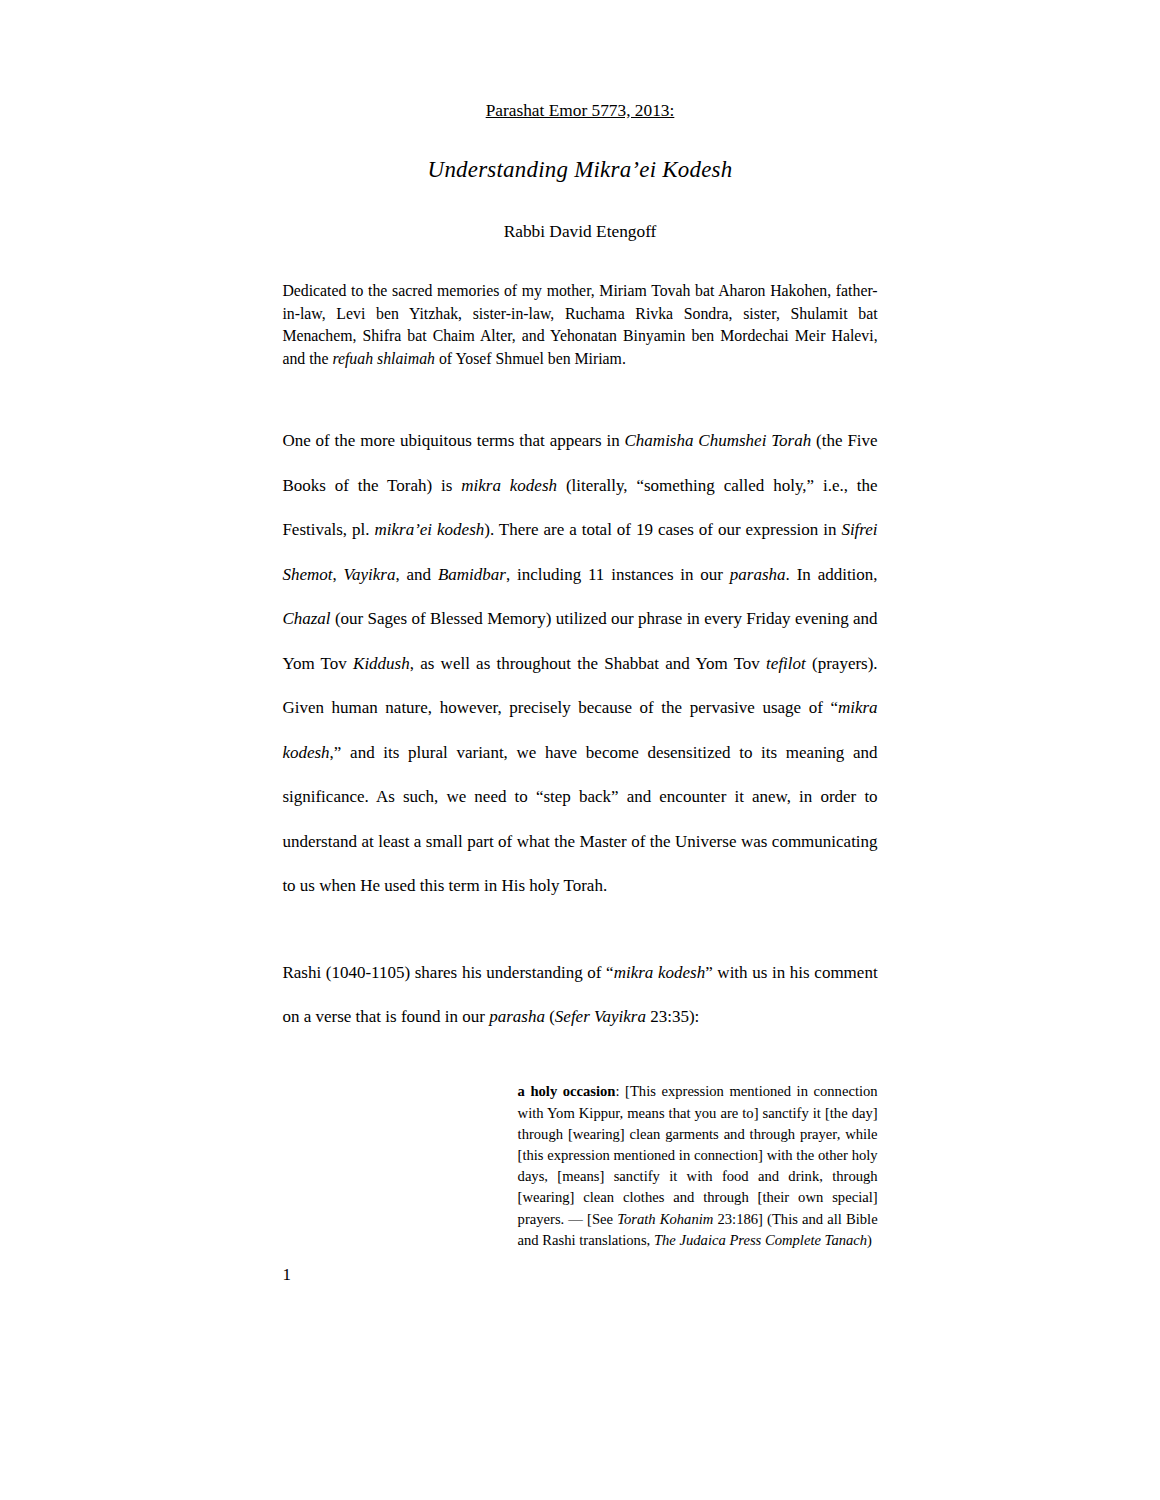Parashat Emor 5773, 2013:
Understanding Mikra’ei Kodesh
Rabbi David Etengoff
Dedicated to the sacred memories of my mother, Miriam Tovah bat Aharon Hakohen, father-in-law, Levi ben Yitzhak, sister-in-law, Ruchama Rivka Sondra, sister, Shulamit bat Menachem, Shifra bat Chaim Alter, and Yehonatan Binyamin ben Mordechai Meir Halevi, and the refuah shlaimah of Yosef Shmuel ben Miriam.
One of the more ubiquitous terms that appears in Chamisha Chumshei Torah (the Five Books of the Torah) is mikra kodesh (literally, “something called holy,” i.e., the Festivals, pl. mikra’ei kodesh). There are a total of 19 cases of our expression in Sifrei Shemot, Vayikra, and Bamidbar, including 11 instances in our parasha. In addition, Chazal (our Sages of Blessed Memory) utilized our phrase in every Friday evening and Yom Tov Kiddush, as well as throughout the Shabbat and Yom Tov tefilot (prayers). Given human nature, however, precisely because of the pervasive usage of “mikra kodesh,” and its plural variant, we have become desensitized to its meaning and significance. As such, we need to “step back” and encounter it anew, in order to understand at least a small part of what the Master of the Universe was communicating to us when He used this term in His holy Torah.
Rashi (1040-1105) shares his understanding of “mikra kodesh” with us in his comment on a verse that is found in our parasha (Sefer Vayikra 23:35):
a holy occasion: [This expression mentioned in connection with Yom Kippur, means that you are to] sanctify it [the day] through [wearing] clean garments and through prayer, while [this expression mentioned in connection] with the other holy days, [means] sanctify it with food and drink, through [wearing] clean clothes and through [their own special] prayers. — [See Torath Kohanim 23:186] (This and all Bible and Rashi translations, The Judaica Press Complete Tanach)
1